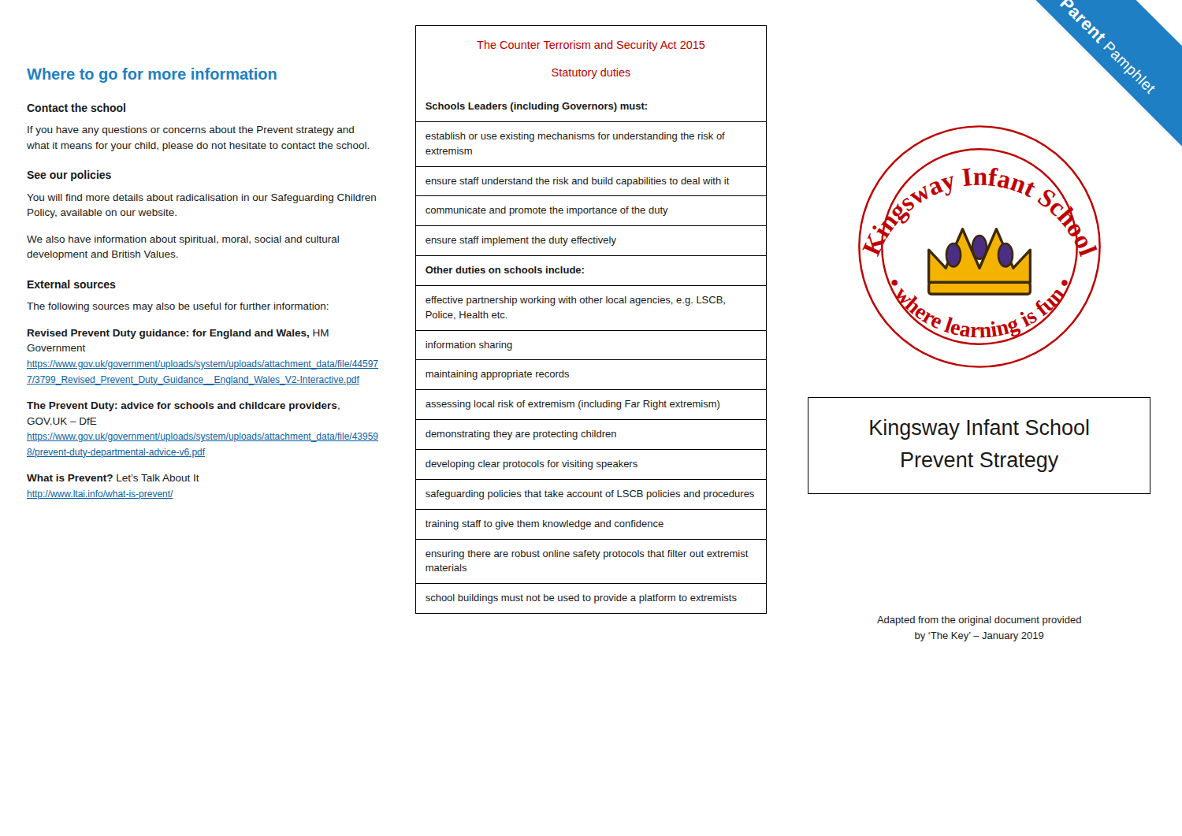Where to go for more information
Contact the school
If you have any questions or concerns about the Prevent strategy and what it means for your child, please do not hesitate to contact the school.
See our policies
You will find more details about radicalisation in our Safeguarding Children Policy, available on our website.
We also have information about spiritual, moral, social and cultural development and British Values.
External sources
The following sources may also be useful for further information:
Revised Prevent Duty guidance: for England and Wales, HM Government
https://www.gov.uk/government/uploads/system/uploads/attachment_data/file/445977/3799_Revised_Prevent_Duty_Guidance__England_Wales_V2-Interactive.pdf
The Prevent Duty: advice for schools and childcare providers, GOV.UK – DfE
https://www.gov.uk/government/uploads/system/uploads/attachment_data/file/439598/prevent-duty-departmental-advice-v6.pdf
What is Prevent? Let’s Talk About It
http://www.ltai.info/what-is-prevent/
The Counter Terrorism and Security Act 2015
Statutory duties
| Schools Leaders (including Governors) must: |
| establish or use existing mechanisms for understanding the risk of extremism |
| ensure staff understand the risk and build capabilities to deal with it |
| communicate and promote the importance of the duty |
| ensure staff implement the duty effectively |
| Other duties on schools include: |
| effective partnership working with other local agencies, e.g. LSCB, Police, Health etc. |
| information sharing |
| maintaining appropriate records |
| assessing local risk of extremism (including Far Right extremism) |
| demonstrating they are protecting children |
| developing clear protocols for visiting speakers |
| safeguarding policies that take account of LSCB policies and procedures |
| training staff to give them knowledge and confidence |
| ensuring there are robust online safety protocols that filter out extremist materials |
| school buildings must not be used to provide a platform to extremists |
Parent Pamphlet
Kingsway Infant School • where learning is fun •
Kingsway Infant School
Prevent Strategy
Adapted from the original document provided
by ‘The Key’ – January 2019